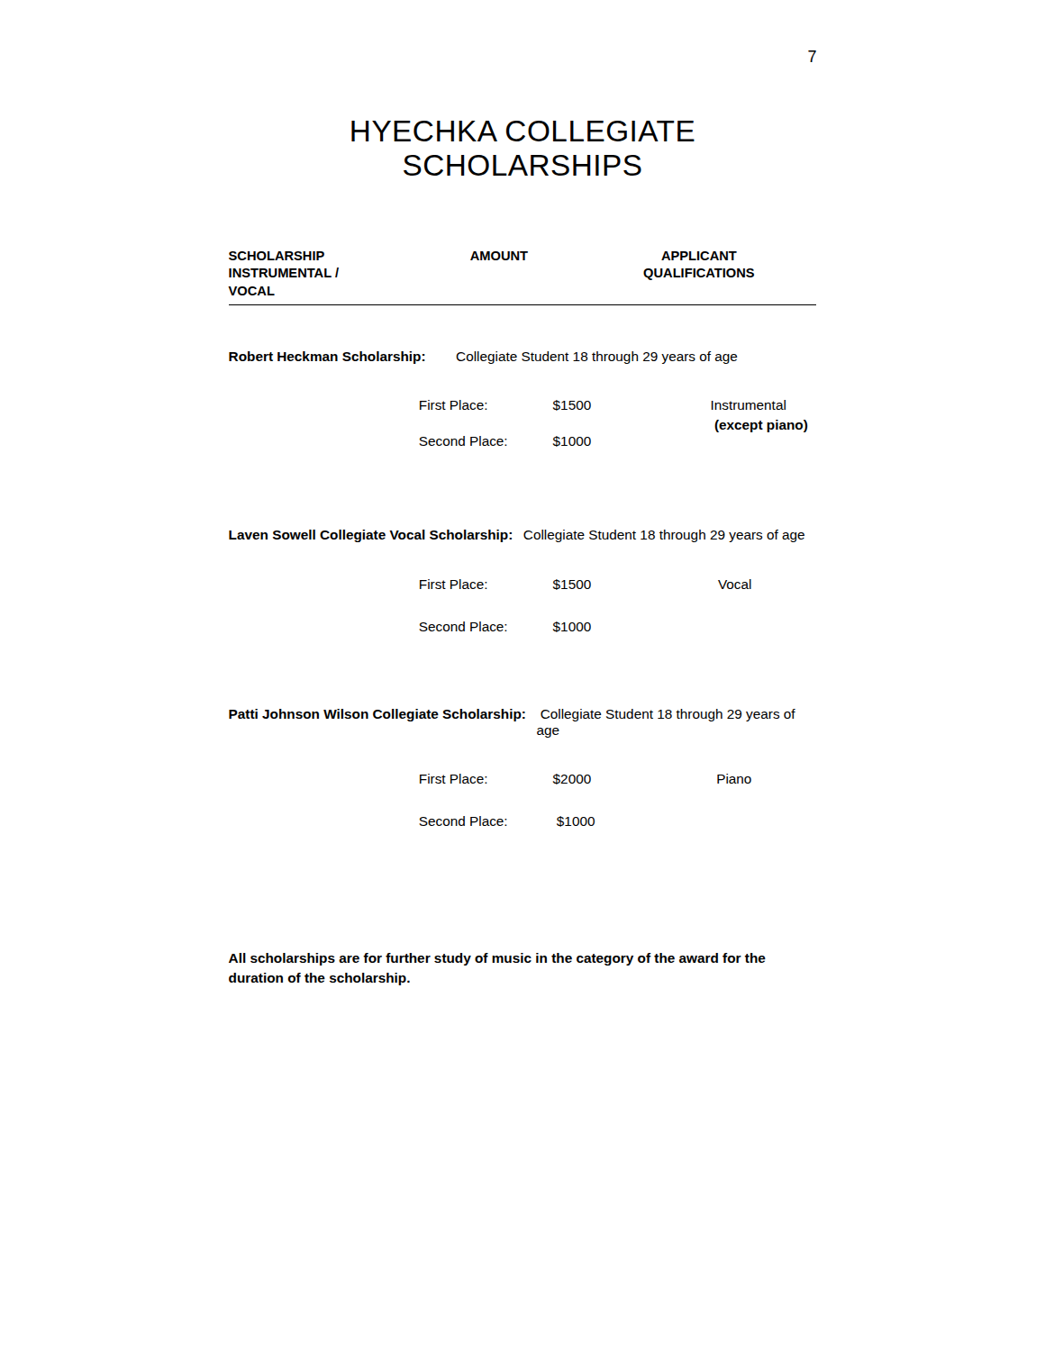7
HYECHKA COLLEGIATE SCHOLARSHIPS
| SCHOLARSHIP INSTRUMENTAL / VOCAL | AMOUNT | APPLICANT QUALIFICATIONS |
Robert Heckman Scholarship: Collegiate Student 18 through 29 years of age
First Place: $1500
Second Place: $1000
Instrumental
(except piano)
Laven Sowell Collegiate Vocal Scholarship: Collegiate Student 18 through 29 years of age
First Place: $1500 Vocal
Second Place: $1000
Patti Johnson Wilson Collegiate Scholarship: Collegiate Student 18 through 29 years of age
First Place: $2000 Piano
Second Place: $1000
All scholarships are for further study of music in the category of the award for the duration of the scholarship.